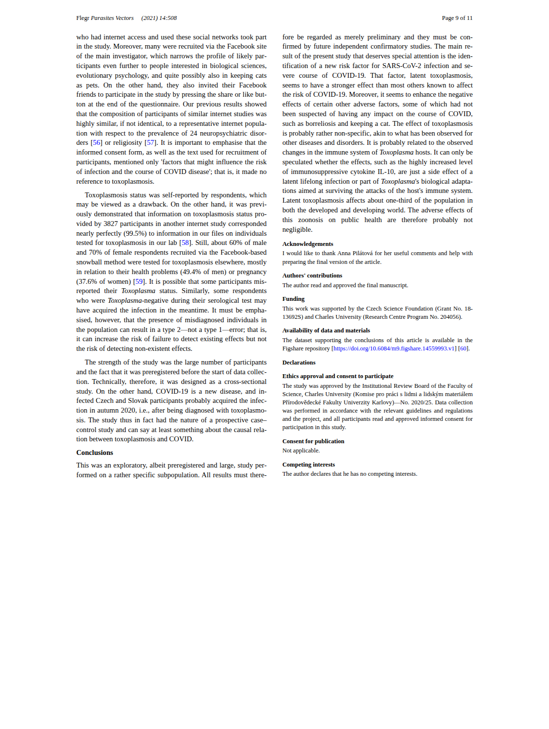Flegr Parasites Vectors (2021) 14:508
Page 9 of 11
who had internet access and used these social networks took part in the study. Moreover, many were recruited via the Facebook site of the main investigator, which narrows the profile of likely participants even further to people interested in biological sciences, evolutionary psychology, and quite possibly also in keeping cats as pets. On the other hand, they also invited their Facebook friends to participate in the study by pressing the share or like button at the end of the questionnaire. Our previous results showed that the composition of participants of similar internet studies was highly similar, if not identical, to a representative internet population with respect to the prevalence of 24 neuropsychiatric disorders [56] or religiosity [57]. It is important to emphasise that the informed consent form, as well as the text used for recruitment of participants, mentioned only 'factors that might influence the risk of infection and the course of COVID disease'; that is, it made no reference to toxoplasmosis.
Toxoplasmosis status was self-reported by respondents, which may be viewed as a drawback. On the other hand, it was previously demonstrated that information on toxoplasmosis status provided by 3827 participants in another internet study corresponded nearly perfectly (99.5%) to information in our files on individuals tested for toxoplasmosis in our lab [58]. Still, about 60% of male and 70% of female respondents recruited via the Facebook-based snowball method were tested for toxoplasmosis elsewhere, mostly in relation to their health problems (49.4% of men) or pregnancy (37.6% of women) [59]. It is possible that some participants misreported their Toxoplasma status. Similarly, some respondents who were Toxoplasma-negative during their serological test may have acquired the infection in the meantime. It must be emphasised, however, that the presence of misdiagnosed individuals in the population can result in a type 2—not a type 1—error; that is, it can increase the risk of failure to detect existing effects but not the risk of detecting non-existent effects.
The strength of the study was the large number of participants and the fact that it was preregistered before the start of data collection. Technically, therefore, it was designed as a cross-sectional study. On the other hand, COVID-19 is a new disease, and infected Czech and Slovak participants probably acquired the infection in autumn 2020, i.e., after being diagnosed with toxoplasmosis. The study thus in fact had the nature of a prospective case–control study and can say at least something about the causal relation between toxoplasmosis and COVID.
Conclusions
This was an exploratory, albeit preregistered and large, study performed on a rather specific subpopulation. All results must therefore be regarded as merely preliminary and they must be confirmed by future independent confirmatory studies. The main result of the present study that deserves special attention is the identification of a new risk factor for SARS-CoV-2 infection and severe course of COVID-19. That factor, latent toxoplasmosis, seems to have a stronger effect than most others known to affect the risk of COVID-19. Moreover, it seems to enhance the negative effects of certain other adverse factors, some of which had not been suspected of having any impact on the course of COVID, such as borreliosis and keeping a cat. The effect of toxoplasmosis is probably rather non-specific, akin to what has been observed for other diseases and disorders. It is probably related to the observed changes in the immune system of Toxoplasma hosts. It can only be speculated whether the effects, such as the highly increased level of immunosuppressive cytokine IL-10, are just a side effect of a latent lifelong infection or part of Toxoplasma's biological adaptations aimed at surviving the attacks of the host's immune system. Latent toxoplasmosis affects about one-third of the population in both the developed and developing world. The adverse effects of this zoonosis on public health are therefore probably not negligible.
Acknowledgements
I would like to thank Anna Pilátová for her useful comments and help with preparing the final version of the article.
Authors' contributions
The author read and approved the final manuscript.
Funding
This work was supported by the Czech Science Foundation (Grant No. 18-13692S) and Charles University (Research Centre Program No. 204056).
Availability of data and materials
The dataset supporting the conclusions of this article is available in the Figshare repository [https://doi.org/10.6084/m9.figshare.14559993.v1] [60].
Declarations
Ethics approval and consent to participate
The study was approved by the Institutional Review Board of the Faculty of Science, Charles University (Komise pro práci s lidmi a lidským materiálem Přírodovědecké Fakulty Univerzity Karlovy)—No. 2020/25. Data collection was performed in accordance with the relevant guidelines and regulations and the project, and all participants read and approved informed consent for participation in this study.
Consent for publication
Not applicable.
Competing interests
The author declares that he has no competing interests.